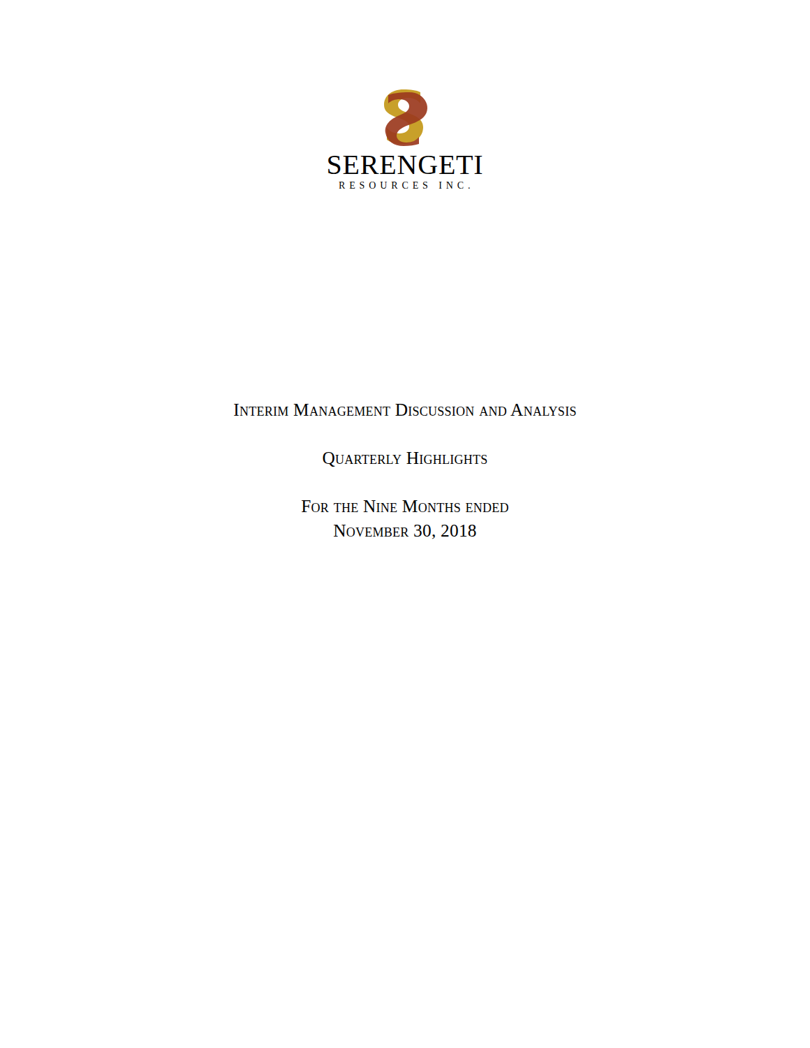SERENGETI
RESOURCES INC.
Interim Management Discussion and Analysis
Quarterly Highlights
For the Nine Months ended
November 30, 2018